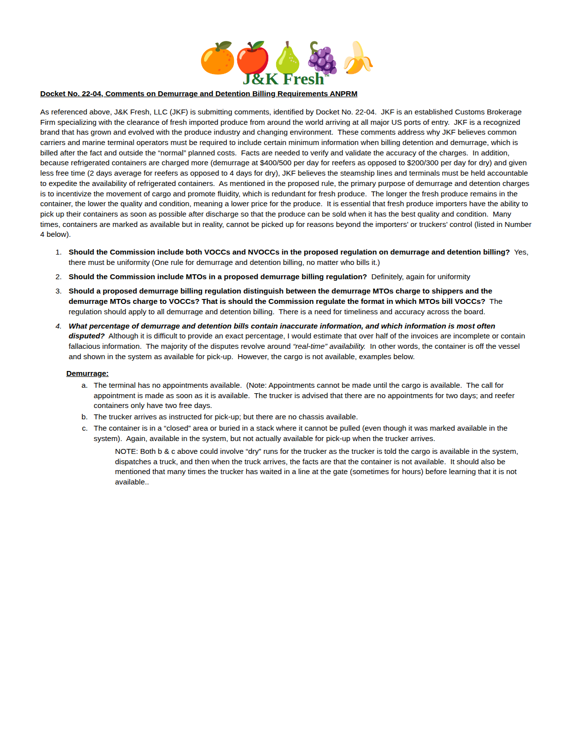🍊🍎🍐🍇🍌 J&K Fresh™
Docket No. 22-04, Comments on Demurrage and Detention Billing Requirements ANPRM
As referenced above, J&K Fresh, LLC (JKF) is submitting comments, identified by Docket No. 22-04. JKF is an established Customs Brokerage Firm specializing with the clearance of fresh imported produce from around the world arriving at all major US ports of entry. JKF is a recognized brand that has grown and evolved with the produce industry and changing environment. These comments address why JKF believes common carriers and marine terminal operators must be required to include certain minimum information when billing detention and demurrage, which is billed after the fact and outside the “normal” planned costs. Facts are needed to verify and validate the accuracy of the charges. In addition, because refrigerated containers are charged more (demurrage at $400/500 per day for reefers as opposed to $200/300 per day for dry) and given less free time (2 days average for reefers as opposed to 4 days for dry), JKF believes the steamship lines and terminals must be held accountable to expedite the availability of refrigerated containers. As mentioned in the proposed rule, the primary purpose of demurrage and detention charges is to incentivize the movement of cargo and promote fluidity, which is redundant for fresh produce. The longer the fresh produce remains in the container, the lower the quality and condition, meaning a lower price for the produce. It is essential that fresh produce importers have the ability to pick up their containers as soon as possible after discharge so that the produce can be sold when it has the best quality and condition. Many times, containers are marked as available but in reality, cannot be picked up for reasons beyond the importers’ or truckers’ control (listed in Number 4 below).
Should the Commission include both VOCCs and NVOCCs in the proposed regulation on demurrage and detention billing? Yes, there must be uniformity (One rule for demurrage and detention billing, no matter who bills it.)
Should the Commission include MTOs in a proposed demurrage billing regulation? Definitely, again for uniformity
Should a proposed demurrage billing regulation distinguish between the demurrage MTOs charge to shippers and the demurrage MTOs charge to VOCCs? That is should the Commission regulate the format in which MTOs bill VOCCs? The regulation should apply to all demurrage and detention billing. There is a need for timeliness and accuracy across the board.
What percentage of demurrage and detention bills contain inaccurate information, and which information is most often disputed? Although it is difficult to provide an exact percentage, I would estimate that over half of the invoices are incomplete or contain fallacious information. The majority of the disputes revolve around “real-time” availability. In other words, the container is off the vessel and shown in the system as available for pick-up. However, the cargo is not available, examples below.
Demurrage:
The terminal has no appointments available. (Note: Appointments cannot be made until the cargo is available. The call for appointment is made as soon as it is available. The trucker is advised that there are no appointments for two days; and reefer containers only have two free days.
The trucker arrives as instructed for pick-up; but there are no chassis available.
The container is in a “closed” area or buried in a stack where it cannot be pulled (even though it was marked available in the system). Again, available in the system, but not actually available for pick-up when the trucker arrives.
NOTE: Both b & c above could involve “dry” runs for the trucker as the trucker is told the cargo is available in the system, dispatches a truck, and then when the truck arrives, the facts are that the container is not available. It should also be mentioned that many times the trucker has waited in a line at the gate (sometimes for hours) before learning that it is not available..